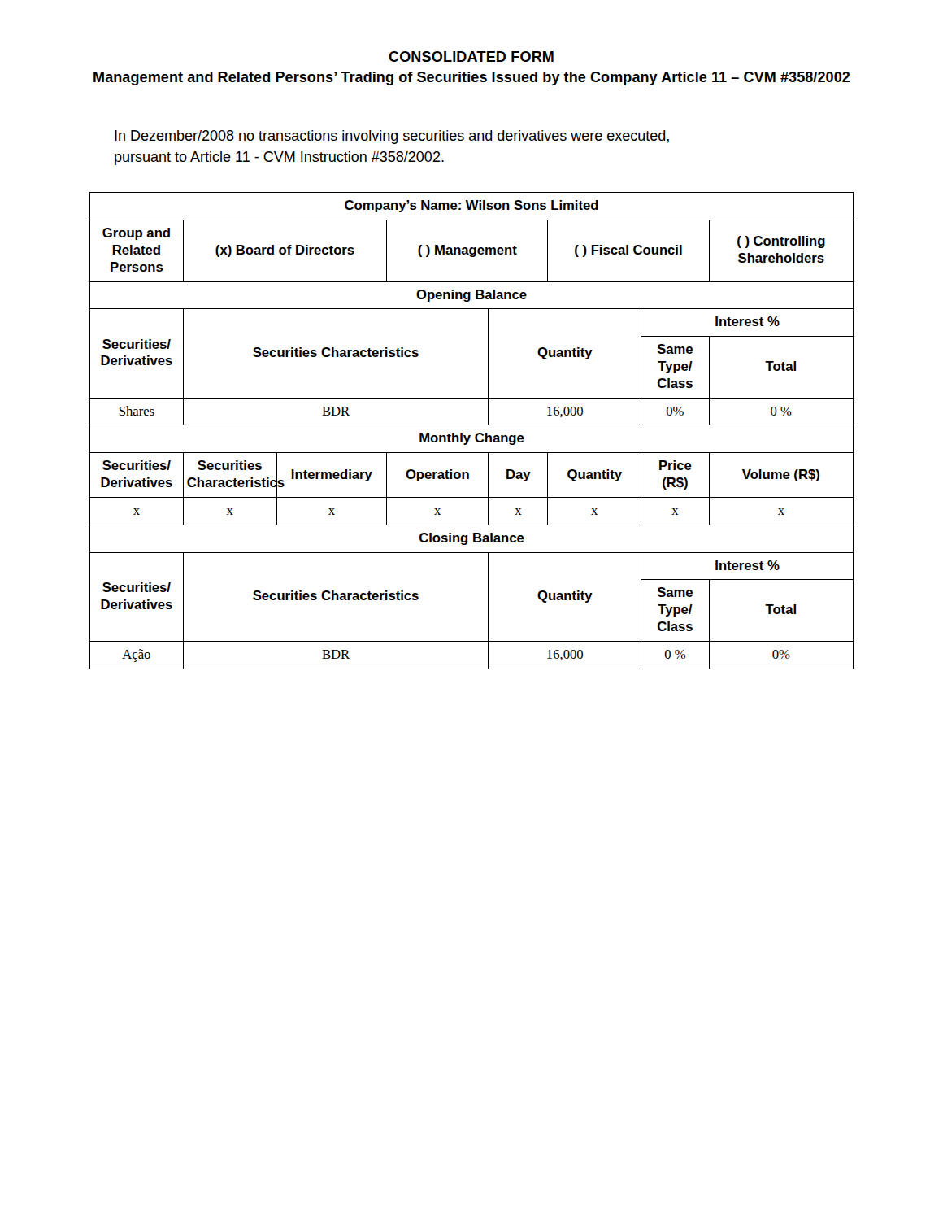CONSOLIDATED FORM
Management and Related Persons’ Trading of Securities Issued by the Company Article 11 – CVM #358/2002
In Dezember/2008 no transactions involving securities and derivatives were executed, pursuant to Article 11 - CVM Instruction #358/2002.
| Company’s Name: Wilson Sons Limited |
| Group and Related Persons | (x) Board of Directors | ( ) Management | ( ) Fiscal Council | ( ) Controlling Shareholders |
| Opening Balance |
| Securities/ Derivatives | Securities Characteristics | Quantity | Interest % |
| Same Type/ Class | Total |
| Shares | BDR | 16,000 | 0% | 0 % |
| Monthly Change |
| Securities/ Derivatives | Securities Characteristics | Intermediary | Operation | Day | Quantity | Price (R$) | Volume (R$) |
| x | x | x | x | x | x | x | x |
| Closing Balance |
| Securities/ Derivatives | Securities Characteristics | Quantity | Interest % |
| Same Type/ Class | Total |
| Ação | BDR | 16,000 | 0 % | 0% |